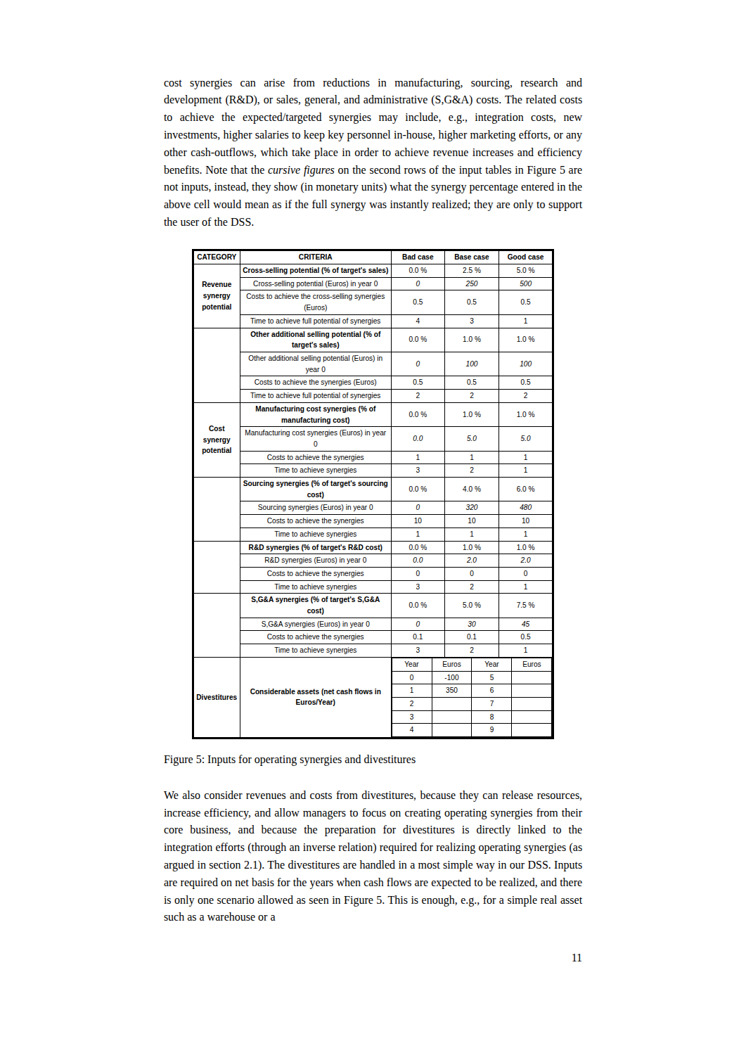cost synergies can arise from reductions in manufacturing, sourcing, research and development (R&D), or sales, general, and administrative (S,G&A) costs. The related costs to achieve the expected/targeted synergies may include, e.g., integration costs, new investments, higher salaries to keep key personnel in-house, higher marketing efforts, or any other cash-outflows, which take place in order to achieve revenue increases and efficiency benefits. Note that the cursive figures on the second rows of the input tables in Figure 5 are not inputs, instead, they show (in monetary units) what the synergy percentage entered in the above cell would mean as if the full synergy was instantly realized; they are only to support the user of the DSS.
| CATEGORY | CRITERIA | Bad case | Base case | Good case |
| --- | --- | --- | --- | --- |
| Revenue synergy potential | Cross-selling potential (% of target's sales) | 0.0 % | 2.5 % | 5.0 % |
| Cross-selling potential (Euros) in year 0 | 0 | 250 | 500 |
| Costs to achieve the cross-selling synergies (Euros) | 0.5 | 0.5 | 0.5 |
| Time to achieve full potential of synergies | 4 | 3 | 1 |
| | Other additional selling potential (% of target's sales) | 0.0 % | 1.0 % | 1.0 % |
| Other additional selling potential (Euros) in year 0 | 0 | 100 | 100 |
| Costs to achieve the synergies (Euros) | 0.5 | 0.5 | 0.5 |
| Time to achieve full potential of synergies | 2 | 2 | 2 |
| Cost synergy potential | Manufacturing cost synergies (% of manufacturing cost) | 0.0 % | 1.0 % | 1.0 % |
| Manufacturing cost synergies (Euros) in year 0 | 0.0 | 5.0 | 5.0 |
| Costs to achieve the synergies | 1 | 1 | 1 |
| Time to achieve synergies | 3 | 2 | 1 |
| | Sourcing synergies (% of target's sourcing cost) | 0.0 % | 4.0 % | 6.0 % |
| Sourcing synergies (Euros) in year 0 | 0 | 320 | 480 |
| Costs to achieve the synergies | 10 | 10 | 10 |
| Time to achieve synergies | 1 | 1 | 1 |
| | R&D synergies (% of target's R&D cost) | 0.0 % | 1.0 % | 1.0 % |
| R&D synergies (Euros) in year 0 | 0.0 | 2.0 | 2.0 |
| Costs to achieve the synergies | 0 | 0 | 0 |
| Time to achieve synergies | 3 | 2 | 1 |
| | S,G&A synergies (% of target's S,G&A cost) | 0.0 % | 5.0 % | 7.5 % |
| S,G&A synergies (Euros) in year 0 | 0 | 30 | 45 |
| Costs to achieve the synergies | 0.1 | 0.1 | 0.5 |
| Time to achieve synergies | 3 | 2 | 1 |
| Divestitures | Considerable assets (net cash flows in Euros/Year) | / Year / Euros / Year / Euros / / 0 / -100 / 5 / / / 1 / 350 / 6 / / / 2 / / 7 / / / 3 / / 8 / / / 4 / / 9 / / |
Figure 5: Inputs for operating synergies and divestitures
We also consider revenues and costs from divestitures, because they can release resources, increase efficiency, and allow managers to focus on creating operating synergies from their core business, and because the preparation for divestitures is directly linked to the integration efforts (through an inverse relation) required for realizing operating synergies (as argued in section 2.1). The divestitures are handled in a most simple way in our DSS. Inputs are required on net basis for the years when cash flows are expected to be realized, and there is only one scenario allowed as seen in Figure 5. This is enough, e.g., for a simple real asset such as a warehouse or a
11